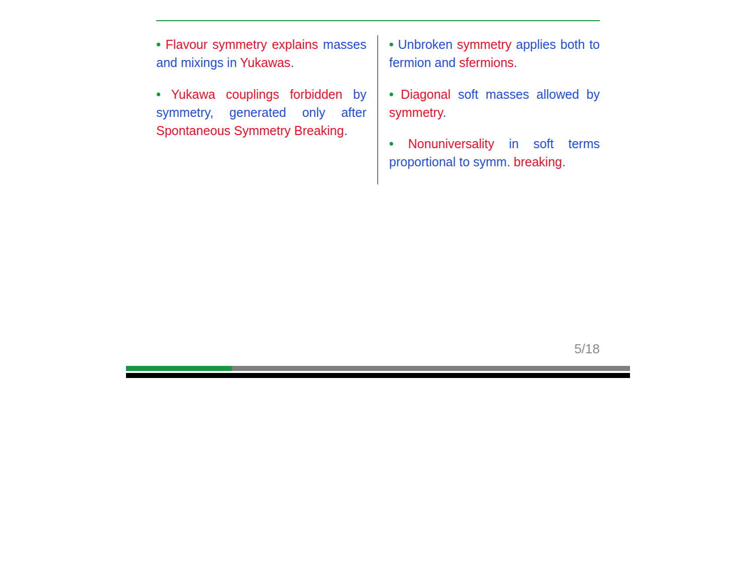• Flavour symmetry explains masses and mixings in Yukawas.
• Yukawa couplings forbidden by symmetry, generated only after Spontaneous Symmetry Breaking.
• Unbroken symmetry applies both to fermion and sfermions.
• Diagonal soft masses allowed by symmetry.
• Nonuniversality in soft terms proportional to symm. breaking.
5/18